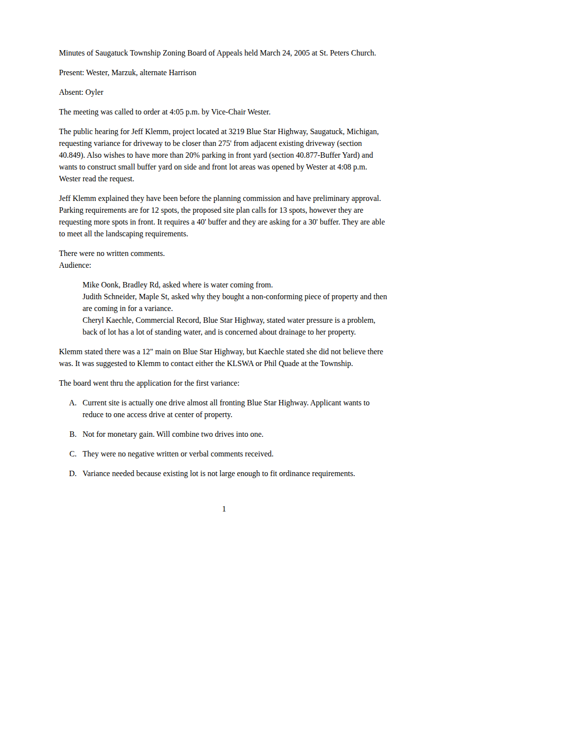Minutes of Saugatuck Township Zoning Board of Appeals held March 24, 2005 at St. Peters Church.
Present: Wester, Marzuk, alternate Harrison
Absent: Oyler
The meeting was called to order at 4:05 p.m. by Vice-Chair Wester.
The public hearing for Jeff Klemm, project located at 3219 Blue Star Highway, Saugatuck, Michigan, requesting variance for driveway to be closer than 275' from adjacent existing driveway (section 40.849). Also wishes to have more than 20% parking in front yard (section 40.877-Buffer Yard) and wants to construct small buffer yard on side and front lot areas was opened by Wester at 4:08 p.m. Wester read the request.
Jeff Klemm explained they have been before the planning commission and have preliminary approval. Parking requirements are for 12 spots, the proposed site plan calls for 13 spots, however they are requesting more spots in front. It requires a 40' buffer and they are asking for a 30' buffer. They are able to meet all the landscaping requirements.
There were no written comments.
Audience:
Mike Oonk, Bradley Rd, asked where is water coming from.
Judith Schneider, Maple St, asked why they bought a non-conforming piece of property and then are coming in for a variance.
Cheryl Kaechle, Commercial Record, Blue Star Highway, stated water pressure is a problem, back of lot has a lot of standing water, and is concerned about drainage to her property.
Klemm stated there was a 12" main on Blue Star Highway, but Kaechle stated she did not believe there was. It was suggested to Klemm to contact either the KLSWA or Phil Quade at the Township.
The board went thru the application for the first variance:
Current site is actually one drive almost all fronting Blue Star Highway. Applicant wants to reduce to one access drive at center of property.
Not for monetary gain. Will combine two drives into one.
They were no negative written or verbal comments received.
Variance needed because existing lot is not large enough to fit ordinance requirements.
1